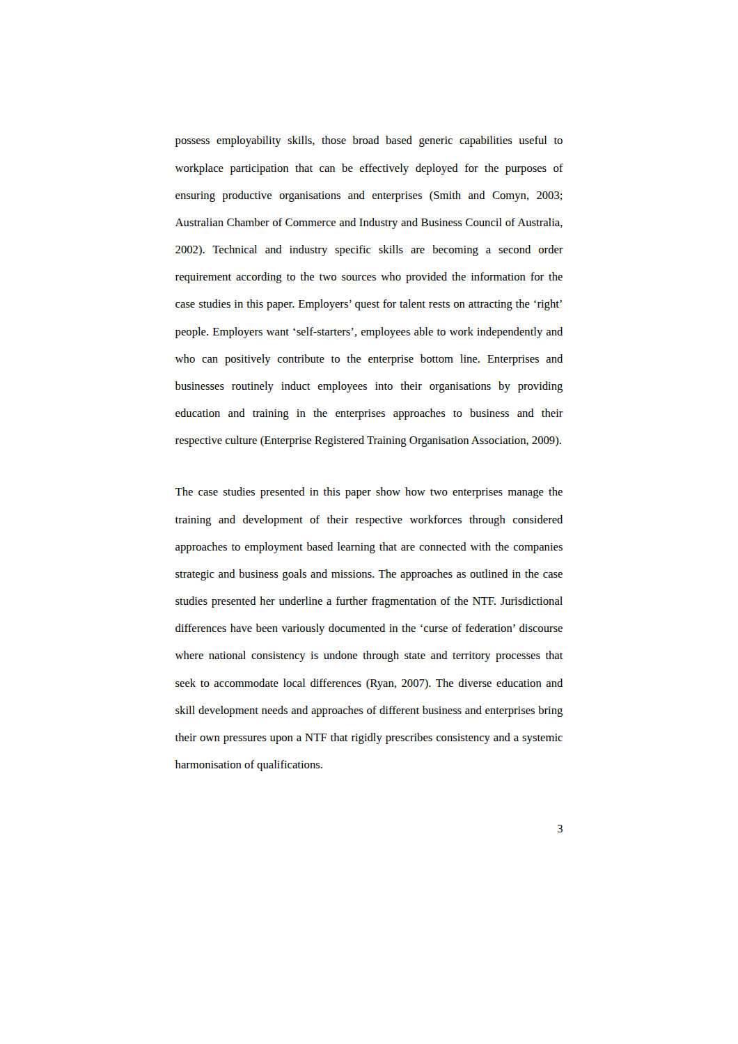possess employability skills, those broad based generic capabilities useful to workplace participation that can be effectively deployed for the purposes of ensuring productive organisations and enterprises (Smith and Comyn, 2003; Australian Chamber of Commerce and Industry and Business Council of Australia, 2002). Technical and industry specific skills are becoming a second order requirement according to the two sources who provided the information for the case studies in this paper. Employers’ quest for talent rests on attracting the ‘right’ people. Employers want ‘self-starters’, employees able to work independently and who can positively contribute to the enterprise bottom line. Enterprises and businesses routinely induct employees into their organisations by providing education and training in the enterprises approaches to business and their respective culture (Enterprise Registered Training Organisation Association, 2009).
The case studies presented in this paper show how two enterprises manage the training and development of their respective workforces through considered approaches to employment based learning that are connected with the companies strategic and business goals and missions. The approaches as outlined in the case studies presented her underline a further fragmentation of the NTF. Jurisdictional differences have been variously documented in the ‘curse of federation’ discourse where national consistency is undone through state and territory processes that seek to accommodate local differences (Ryan, 2007). The diverse education and skill development needs and approaches of different business and enterprises bring their own pressures upon a NTF that rigidly prescribes consistency and a systemic harmonisation of qualifications.
3